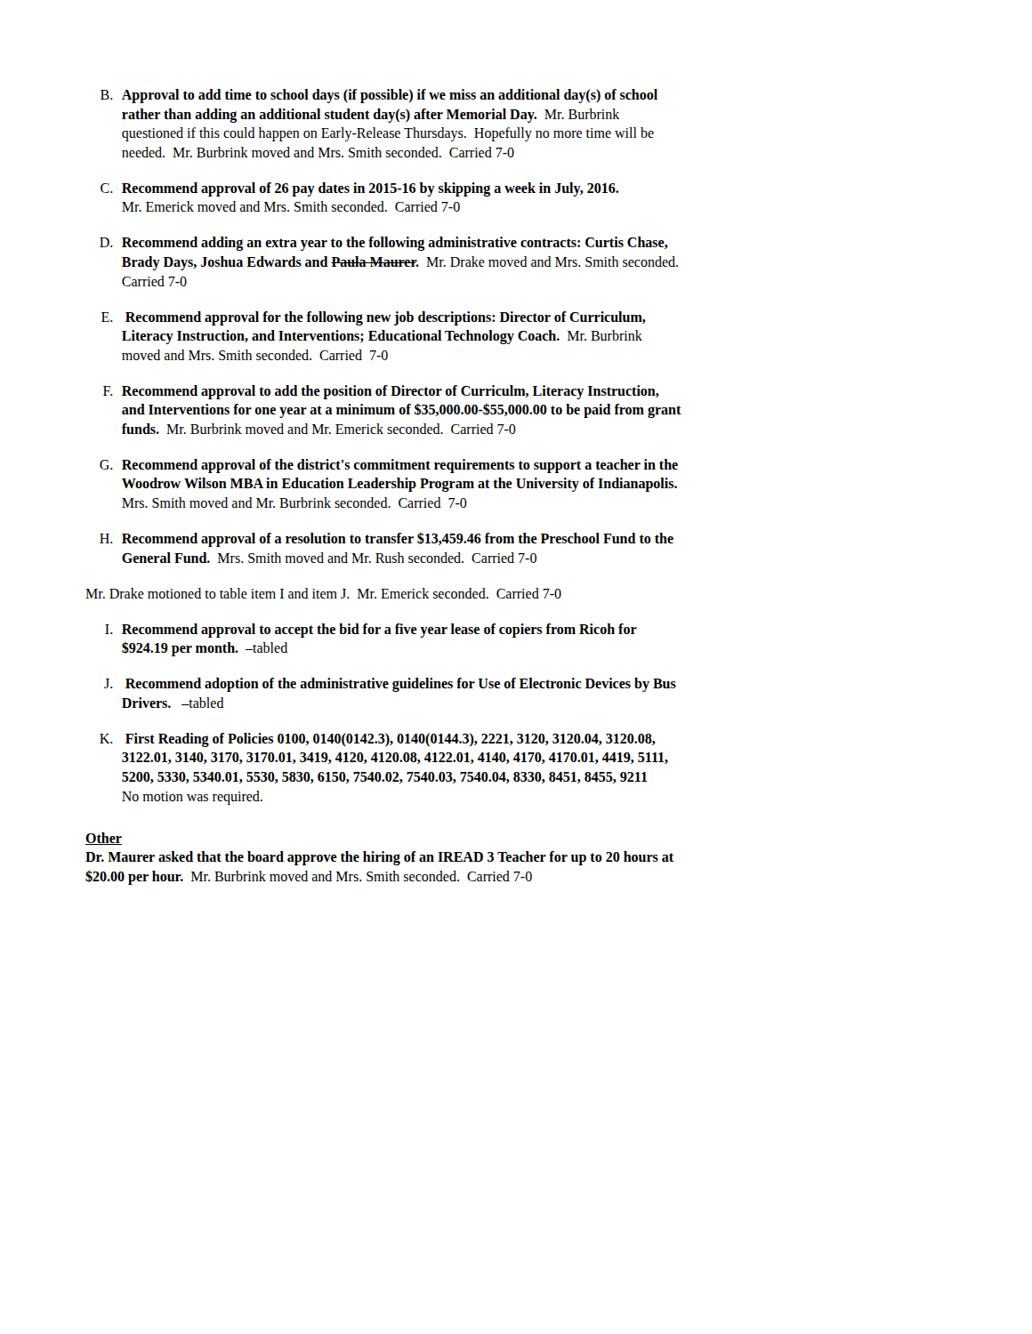Approval to add time to school days (if possible) if we miss an additional day(s) of school rather than adding an additional student day(s) after Memorial Day. Mr. Burbrink questioned if this could happen on Early-Release Thursdays. Hopefully no more time will be needed. Mr. Burbrink moved and Mrs. Smith seconded. Carried 7-0
Recommend approval of 26 pay dates in 2015-16 by skipping a week in July, 2016.
Mr. Emerick moved and Mrs. Smith seconded. Carried 7-0
Recommend adding an extra year to the following administrative contracts: Curtis Chase, Brady Days, Joshua Edwards and Paula Maurer. Mr. Drake moved and Mrs. Smith seconded. Carried 7-0
Recommend approval for the following new job descriptions: Director of Curriculum, Literacy Instruction, and Interventions; Educational Technology Coach. Mr. Burbrink moved and Mrs. Smith seconded. Carried 7-0
Recommend approval to add the position of Director of Curriculm, Literacy Instruction, and Interventions for one year at a minimum of $35,000.00-$55,000.00 to be paid from grant funds. Mr. Burbrink moved and Mr. Emerick seconded. Carried 7-0
Recommend approval of the district's commitment requirements to support a teacher in the Woodrow Wilson MBA in Education Leadership Program at the University of Indianapolis.
Mrs. Smith moved and Mr. Burbrink seconded. Carried 7-0
Recommend approval of a resolution to transfer $13,459.46 from the Preschool Fund to the General Fund. Mrs. Smith moved and Mr. Rush seconded. Carried 7-0
Mr. Drake motioned to table item I and item J. Mr. Emerick seconded. Carried 7-0
Recommend approval to accept the bid for a five year lease of copiers from Ricoh for $924.19 per month. –tabled
Recommend adoption of the administrative guidelines for Use of Electronic Devices by Bus Drivers. –tabled
First Reading of Policies 0100, 0140(0142.3), 0140(0144.3), 2221, 3120, 3120.04, 3120.08, 3122.01, 3140, 3170, 3170.01, 3419, 4120, 4120.08, 4122.01, 4140, 4170, 4170.01, 4419, 5111, 5200, 5330, 5340.01, 5530, 5830, 6150, 7540.02, 7540.03, 7540.04, 8330, 8451, 8455, 9211
No motion was required.
Other
Dr. Maurer asked that the board approve the hiring of an IREAD 3 Teacher for up to 20 hours at $20.00 per hour. Mr. Burbrink moved and Mrs. Smith seconded. Carried 7-0